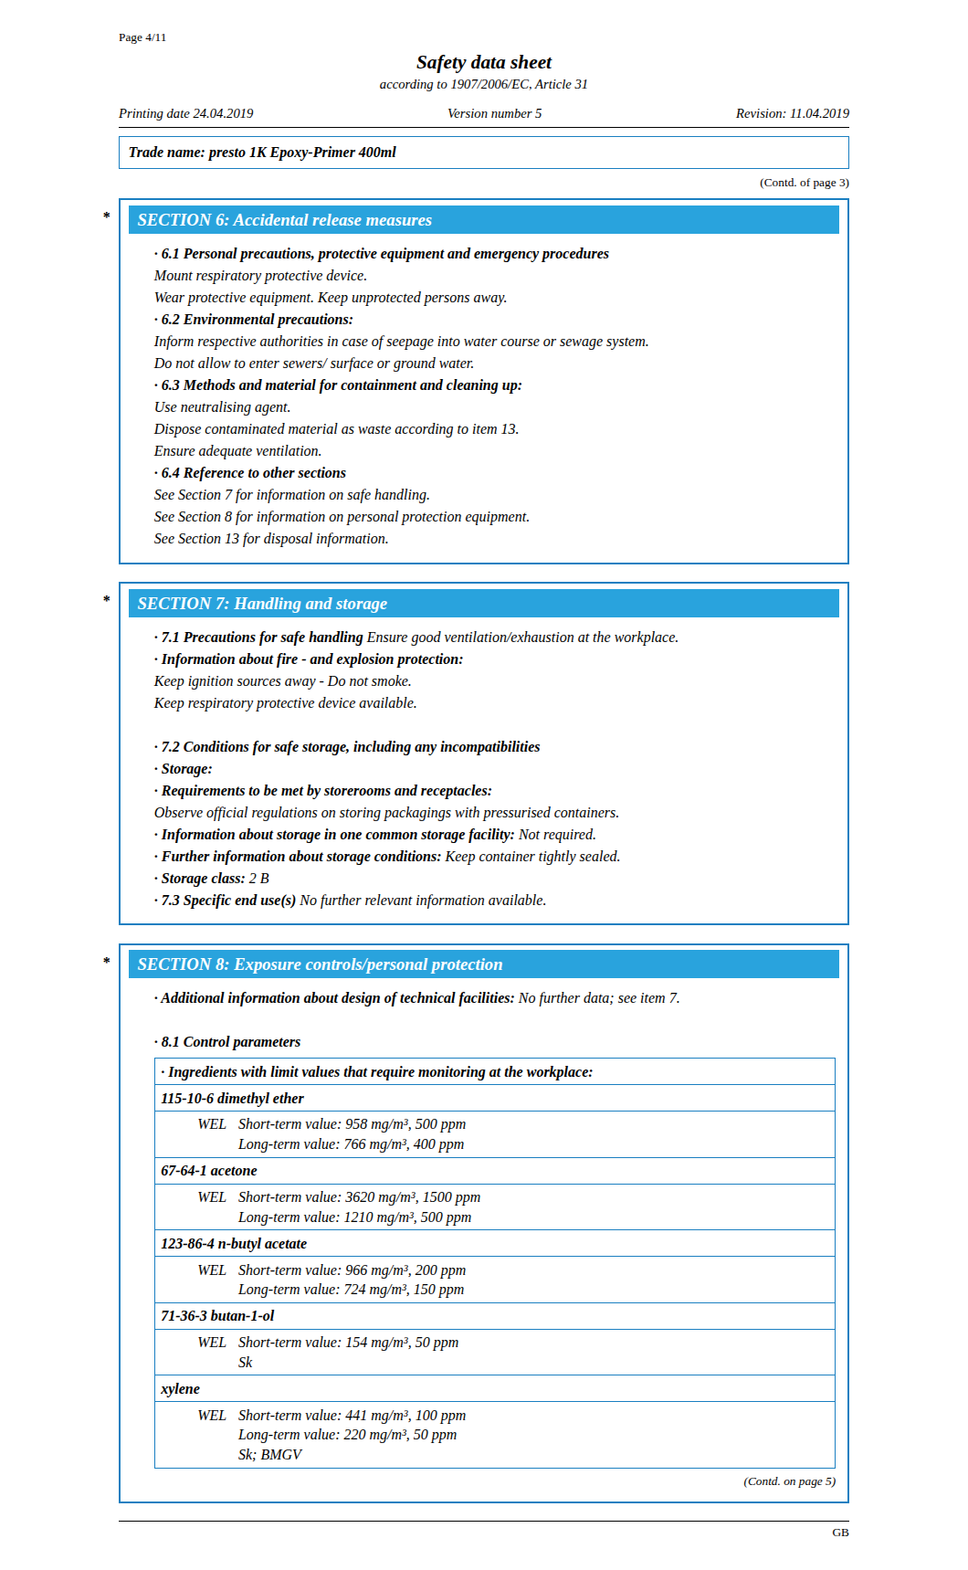Page 4/11
Safety data sheet
according to 1907/2006/EC, Article 31
Printing date 24.04.2019 Version number 5 Revision: 11.04.2019
Trade name: presto 1K Epoxy-Primer 400ml
(Contd. of page 3)
* SECTION 6: Accidental release measures
· 6.1 Personal precautions, protective equipment and emergency procedures
Mount respiratory protective device.
Wear protective equipment. Keep unprotected persons away.
· 6.2 Environmental precautions:
Inform respective authorities in case of seepage into water course or sewage system.
Do not allow to enter sewers/ surface or ground water.
· 6.3 Methods and material for containment and cleaning up:
Use neutralising agent.
Dispose contaminated material as waste according to item 13.
Ensure adequate ventilation.
· 6.4 Reference to other sections
See Section 7 for information on safe handling.
See Section 8 for information on personal protection equipment.
See Section 13 for disposal information.
* SECTION 7: Handling and storage
· 7.1 Precautions for safe handling Ensure good ventilation/exhaustion at the workplace.
· Information about fire - and explosion protection:
Keep ignition sources away - Do not smoke.
Keep respiratory protective device available.
· 7.2 Conditions for safe storage, including any incompatibilities
· Storage:
· Requirements to be met by storerooms and receptacles:
Observe official regulations on storing packagings with pressurised containers.
· Information about storage in one common storage facility: Not required.
· Further information about storage conditions: Keep container tightly sealed.
· Storage class: 2 B
· 7.3 Specific end use(s) No further relevant information available.
* SECTION 8: Exposure controls/personal protection
· Additional information about design of technical facilities: No further data; see item 7.
· 8.1 Control parameters
| · Ingredients with limit values that require monitoring at the workplace: |
| 115-10-6 dimethyl ether |
| WEL | Short-term value: 958 mg/m³, 500 ppm Long-term value: 766 mg/m³, 400 ppm |
| 67-64-1 acetone |
| WEL | Short-term value: 3620 mg/m³, 1500 ppm Long-term value: 1210 mg/m³, 500 ppm |
| 123-86-4 n-butyl acetate |
| WEL | Short-term value: 966 mg/m³, 200 ppm Long-term value: 724 mg/m³, 150 ppm |
| 71-36-3 butan-1-ol |
| WEL | Short-term value: 154 mg/m³, 50 ppm Sk |
| xylene |
| WEL | Short-term value: 441 mg/m³, 100 ppm Long-term value: 220 mg/m³, 50 ppm Sk; BMGV |
(Contd. on page 5)
GB